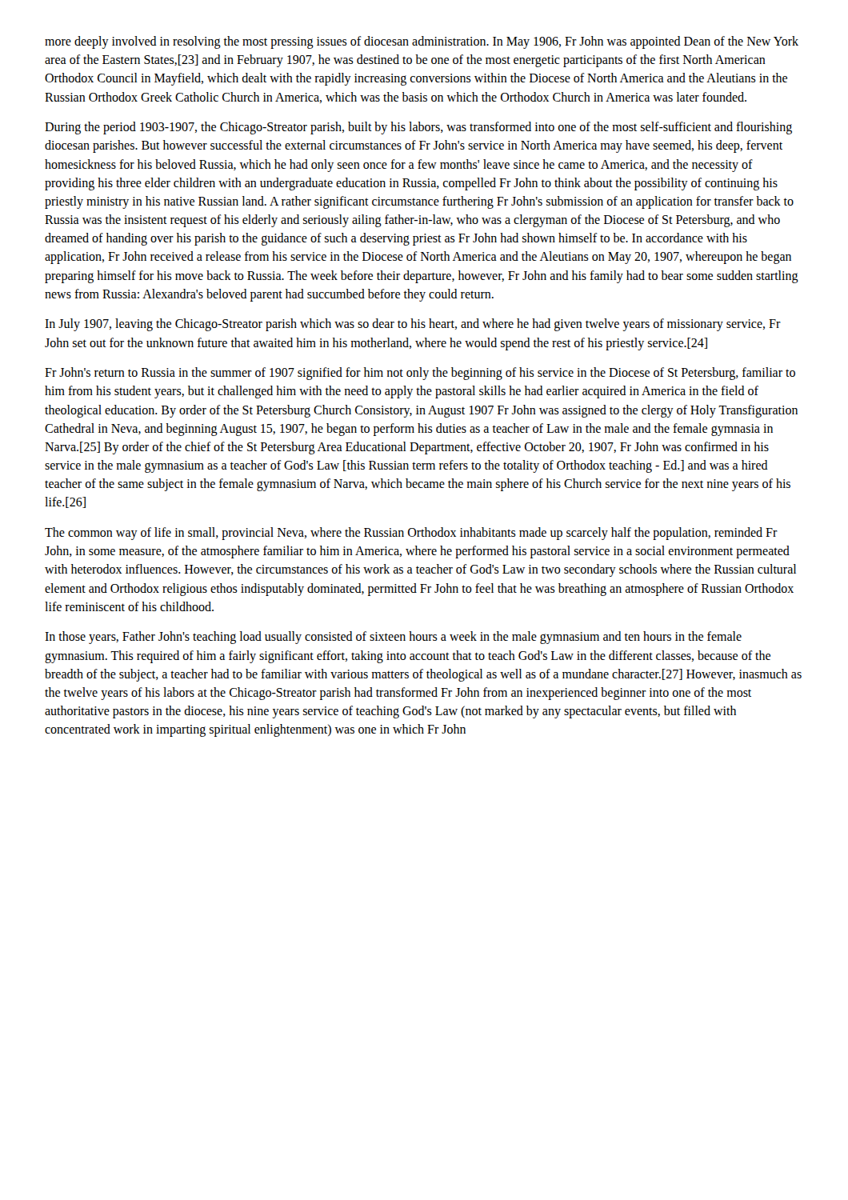more deeply involved in resolving the most pressing issues of diocesan administration. In May 1906, Fr John was appointed Dean of the New York area of the Eastern States,[23] and in February 1907, he was destined to be one of the most energetic participants of the first North American Orthodox Council in Mayfield, which dealt with the rapidly increasing conversions within the Diocese of North America and the Aleutians in the Russian Orthodox Greek Catholic Church in America, which was the basis on which the Orthodox Church in America was later founded.
During the period 1903-1907, the Chicago-Streator parish, built by his labors, was transformed into one of the most self-sufficient and flourishing diocesan parishes. But however successful the external circumstances of Fr John's service in North America may have seemed, his deep, fervent homesickness for his beloved Russia, which he had only seen once for a few months' leave since he came to America, and the necessity of providing his three elder children with an undergraduate education in Russia, compelled Fr John to think about the possibility of continuing his priestly ministry in his native Russian land. A rather significant circumstance furthering Fr John's submission of an application for transfer back to Russia was the insistent request of his elderly and seriously ailing father-in-law, who was a clergyman of the Diocese of St Petersburg, and who dreamed of handing over his parish to the guidance of such a deserving priest as Fr John had shown himself to be. In accordance with his application, Fr John received a release from his service in the Diocese of North America and the Aleutians on May 20, 1907, whereupon he began preparing himself for his move back to Russia. The week before their departure, however, Fr John and his family had to bear some sudden startling news from Russia: Alexandra's beloved parent had succumbed before they could return.
In July 1907, leaving the Chicago-Streator parish which was so dear to his heart, and where he had given twelve years of missionary service, Fr John set out for the unknown future that awaited him in his motherland, where he would spend the rest of his priestly service.[24]
Fr John's return to Russia in the summer of 1907 signified for him not only the beginning of his service in the Diocese of St Petersburg, familiar to him from his student years, but it challenged him with the need to apply the pastoral skills he had earlier acquired in America in the field of theological education. By order of the St Petersburg Church Consistory, in August 1907 Fr John was assigned to the clergy of Holy Transfiguration Cathedral in Neva, and beginning August 15, 1907, he began to perform his duties as a teacher of Law in the male and the female gymnasia in Narva.[25] By order of the chief of the St Petersburg Area Educational Department, effective October 20, 1907, Fr John was confirmed in his service in the male gymnasium as a teacher of God's Law [this Russian term refers to the totality of Orthodox teaching - Ed.] and was a hired teacher of the same subject in the female gymnasium of Narva, which became the main sphere of his Church service for the next nine years of his life.[26]
The common way of life in small, provincial Neva, where the Russian Orthodox inhabitants made up scarcely half the population, reminded Fr John, in some measure, of the atmosphere familiar to him in America, where he performed his pastoral service in a social environment permeated with heterodox influences. However, the circumstances of his work as a teacher of God's Law in two secondary schools where the Russian cultural element and Orthodox religious ethos indisputably dominated, permitted Fr John to feel that he was breathing an atmosphere of Russian Orthodox life reminiscent of his childhood.
In those years, Father John's teaching load usually consisted of sixteen hours a week in the male gymnasium and ten hours in the female gymnasium. This required of him a fairly significant effort, taking into account that to teach God's Law in the different classes, because of the breadth of the subject, a teacher had to be familiar with various matters of theological as well as of a mundane character.[27] However, inasmuch as the twelve years of his labors at the Chicago-Streator parish had transformed Fr John from an inexperienced beginner into one of the most authoritative pastors in the diocese, his nine years service of teaching God's Law (not marked by any spectacular events, but filled with concentrated work in imparting spiritual enlightenment) was one in which Fr John